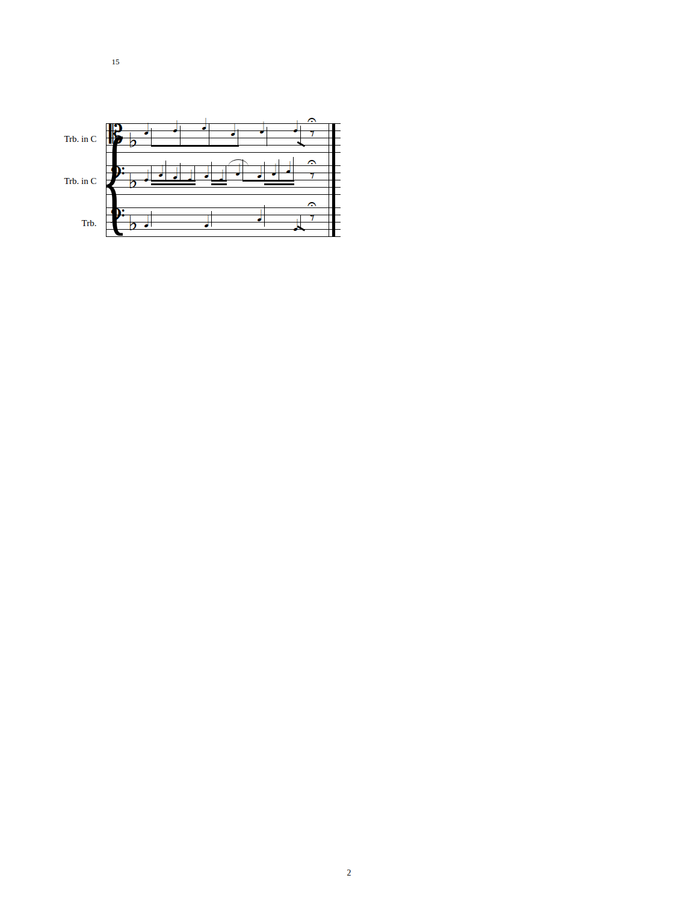15
Trb. in C
Trb. in C
Trb.
{
𝄡
♭
𝅘𝅥
𝅘𝅥
𝅘𝅥
𝅘𝅥
𝅘𝅥
𝅘𝅥
𝄾
𝄐
𝄢
♭
𝅘𝅥
𝅘𝅥
𝅘𝅥
𝅘𝅥
𝅘𝅥
𝅘𝅥
𝅘𝅥
𝅘𝅥
𝅘𝅥
𝅘𝅥
𝄾
𝄐
𝄢
♭
𝅘𝅥
𝅘𝅥
𝅘𝅥
𝅘𝅥
𝄾
𝄐
2